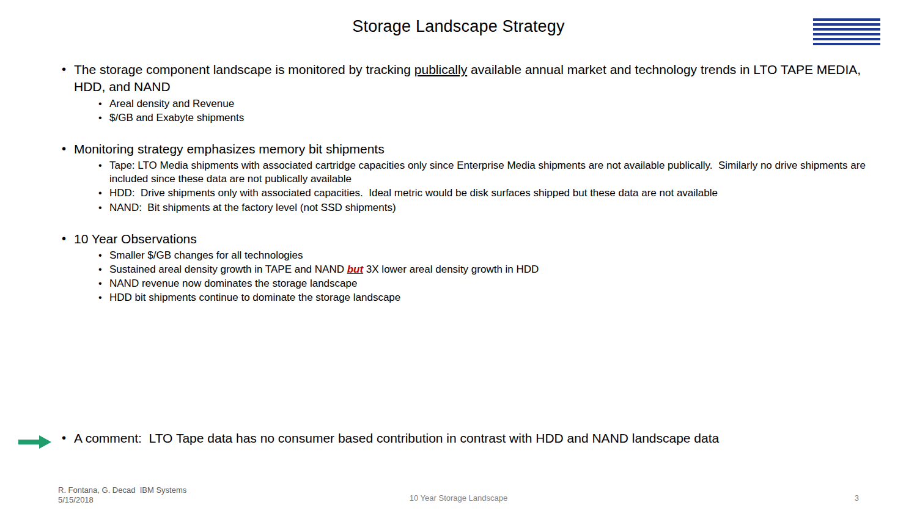Storage Landscape Strategy
The storage component landscape is monitored by tracking publically available annual market and technology trends in LTO TAPE MEDIA, HDD, and NAND
Areal density and Revenue
$/GB and Exabyte shipments
Monitoring strategy emphasizes memory bit shipments
Tape: LTO Media shipments with associated cartridge capacities only since Enterprise Media shipments are not available publically. Similarly no drive shipments are included since these data are not publically available
HDD: Drive shipments only with associated capacities. Ideal metric would be disk surfaces shipped but these data are not available
NAND: Bit shipments at the factory level (not SSD shipments)
10 Year Observations
Smaller $/GB changes for all technologies
Sustained areal density growth in TAPE and NAND but 3X lower areal density growth in HDD
NAND revenue now dominates the storage landscape
HDD bit shipments continue to dominate the storage landscape
A comment: LTO Tape data has no consumer based contribution in contrast with HDD and NAND landscape data
R. Fontana, G. Decad IBM Systems
5/15/2018
10 Year Storage Landscape
3